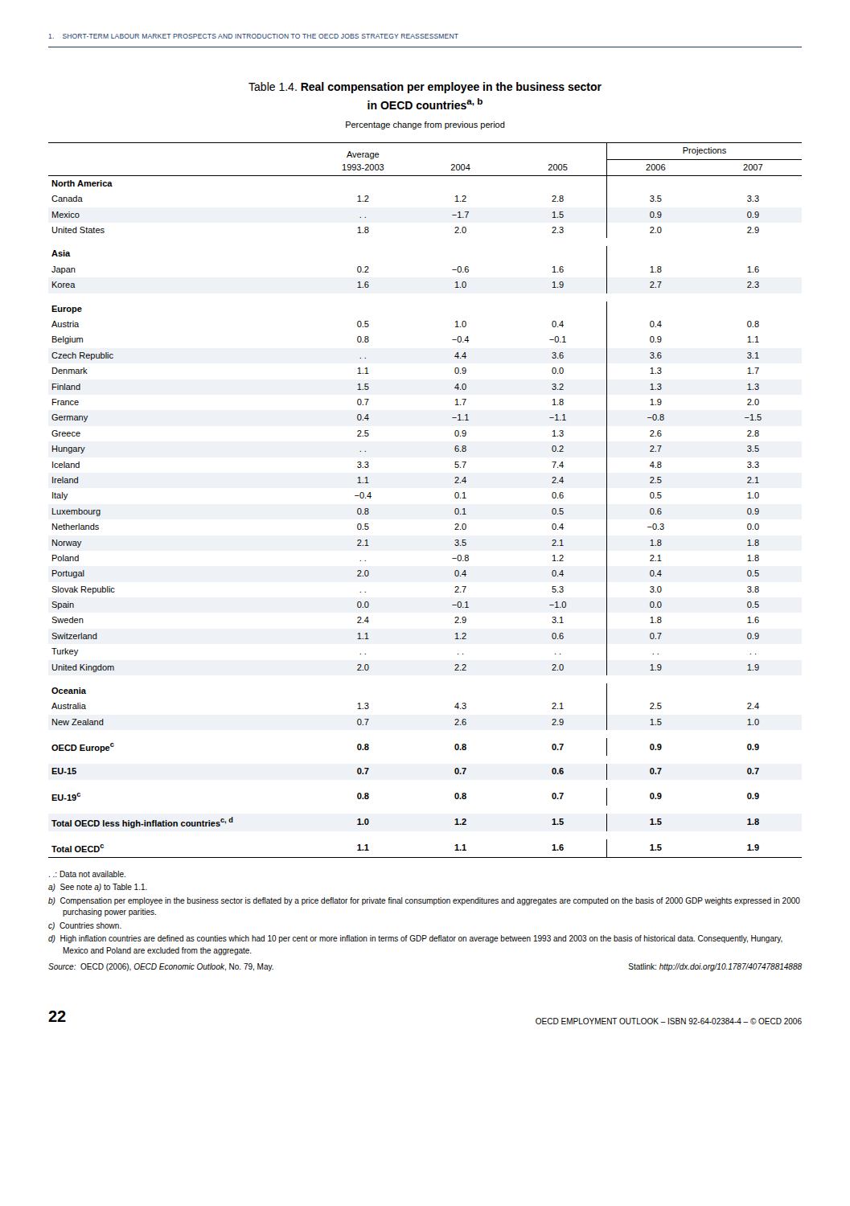1. SHORT-TERM LABOUR MARKET PROSPECTS AND INTRODUCTION TO THE OECD JOBS STRATEGY REASSESSMENT
Table 1.4. Real compensation per employee in the business sector
in OECD countriesa, b
Percentage change from previous period
| | Average 1993-2003 | 2004 | 2005 | Projections |
| --- | --- | --- | --- | --- |
| 2006 | 2007 |
| North America | | | | | |
| Canada | 1.2 | 1.2 | 2.8 | 3.5 | 3.3 |
| Mexico | . . | −1.7 | 1.5 | 0.9 | 0.9 |
| United States | 1.8 | 2.0 | 2.3 | 2.0 | 2.9 |
| Asia | | | | | |
| Japan | 0.2 | −0.6 | 1.6 | 1.8 | 1.6 |
| Korea | 1.6 | 1.0 | 1.9 | 2.7 | 2.3 |
| Europe | | | | | |
| Austria | 0.5 | 1.0 | 0.4 | 0.4 | 0.8 |
| Belgium | 0.8 | −0.4 | −0.1 | 0.9 | 1.1 |
| Czech Republic | . . | 4.4 | 3.6 | 3.6 | 3.1 |
| Denmark | 1.1 | 0.9 | 0.0 | 1.3 | 1.7 |
| Finland | 1.5 | 4.0 | 3.2 | 1.3 | 1.3 |
| France | 0.7 | 1.7 | 1.8 | 1.9 | 2.0 |
| Germany | 0.4 | −1.1 | −1.1 | −0.8 | −1.5 |
| Greece | 2.5 | 0.9 | 1.3 | 2.6 | 2.8 |
| Hungary | . . | 6.8 | 0.2 | 2.7 | 3.5 |
| Iceland | 3.3 | 5.7 | 7.4 | 4.8 | 3.3 |
| Ireland | 1.1 | 2.4 | 2.4 | 2.5 | 2.1 |
| Italy | −0.4 | 0.1 | 0.6 | 0.5 | 1.0 |
| Luxembourg | 0.8 | 0.1 | 0.5 | 0.6 | 0.9 |
| Netherlands | 0.5 | 2.0 | 0.4 | −0.3 | 0.0 |
| Norway | 2.1 | 3.5 | 2.1 | 1.8 | 1.8 |
| Poland | . . | −0.8 | 1.2 | 2.1 | 1.8 |
| Portugal | 2.0 | 0.4 | 0.4 | 0.4 | 0.5 |
| Slovak Republic | . . | 2.7 | 5.3 | 3.0 | 3.8 |
| Spain | 0.0 | −0.1 | −1.0 | 0.0 | 0.5 |
| Sweden | 2.4 | 2.9 | 3.1 | 1.8 | 1.6 |
| Switzerland | 1.1 | 1.2 | 0.6 | 0.7 | 0.9 |
| Turkey | . . | . . | . . | . . | . . |
| United Kingdom | 2.0 | 2.2 | 2.0 | 1.9 | 1.9 |
| Oceania | | | | | |
| Australia | 1.3 | 4.3 | 2.1 | 2.5 | 2.4 |
| New Zealand | 0.7 | 2.6 | 2.9 | 1.5 | 1.0 |
| OECD Europe c | 0.8 | 0.8 | 0.7 | 0.9 | 0.9 |
| EU-15 | 0.7 | 0.7 | 0.6 | 0.7 | 0.7 |
| EU-19 c | 0.8 | 0.8 | 0.7 | 0.9 | 0.9 |
| Total OECD less high-inflation countries c, d | 1.0 | 1.2 | 1.5 | 1.5 | 1.8 |
| Total OECD c | 1.1 | 1.1 | 1.6 | 1.5 | 1.9 |
. .: Data not available.
a) See note a) to Table 1.1.
b) Compensation per employee in the business sector is deflated by a price deflator for private final consumption expenditures and aggregates are computed on the basis of 2000 GDP weights expressed in 2000 purchasing power parities.
c) Countries shown.
d) High inflation countries are defined as counties which had 10 per cent or more inflation in terms of GDP deflator on average between 1993 and 2003 on the basis of historical data. Consequently, Hungary, Mexico and Poland are excluded from the aggregate.
Source: OECD (2006), OECD Economic Outlook, No. 79, May.
Statlink: http://dx.doi.org/10.1787/407478814888
22
OECD EMPLOYMENT OUTLOOK – ISBN 92-64-02384-4 – © OECD 2006